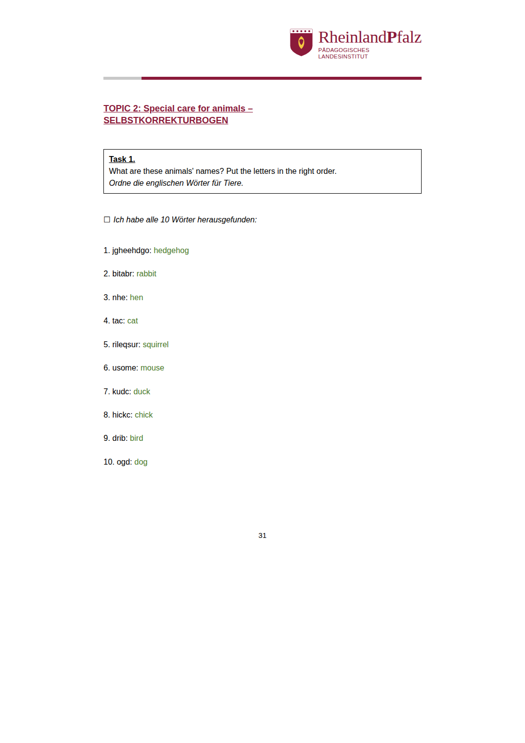RheinlandPfalz
PÄDAGOGISCHES
LANDESINSTITUT
TOPIC 2: Special care for animals –
SELBSTKORREKTURBOGEN
Task 1.
What are these animals' names? Put the letters in the right order.
Ordne die englischen Wörter für Tiere.
☐Ich habe alle 10 Wörter herausgefunden:
1. jgheehdgo: hedgehog
2. bitabr: rabbit
3. nhe: hen
4. tac: cat
5. rileqsur: squirrel
6. usome: mouse
7. kudc: duck
8. hickc: chick
9. drib: bird
10. ogd: dog
31